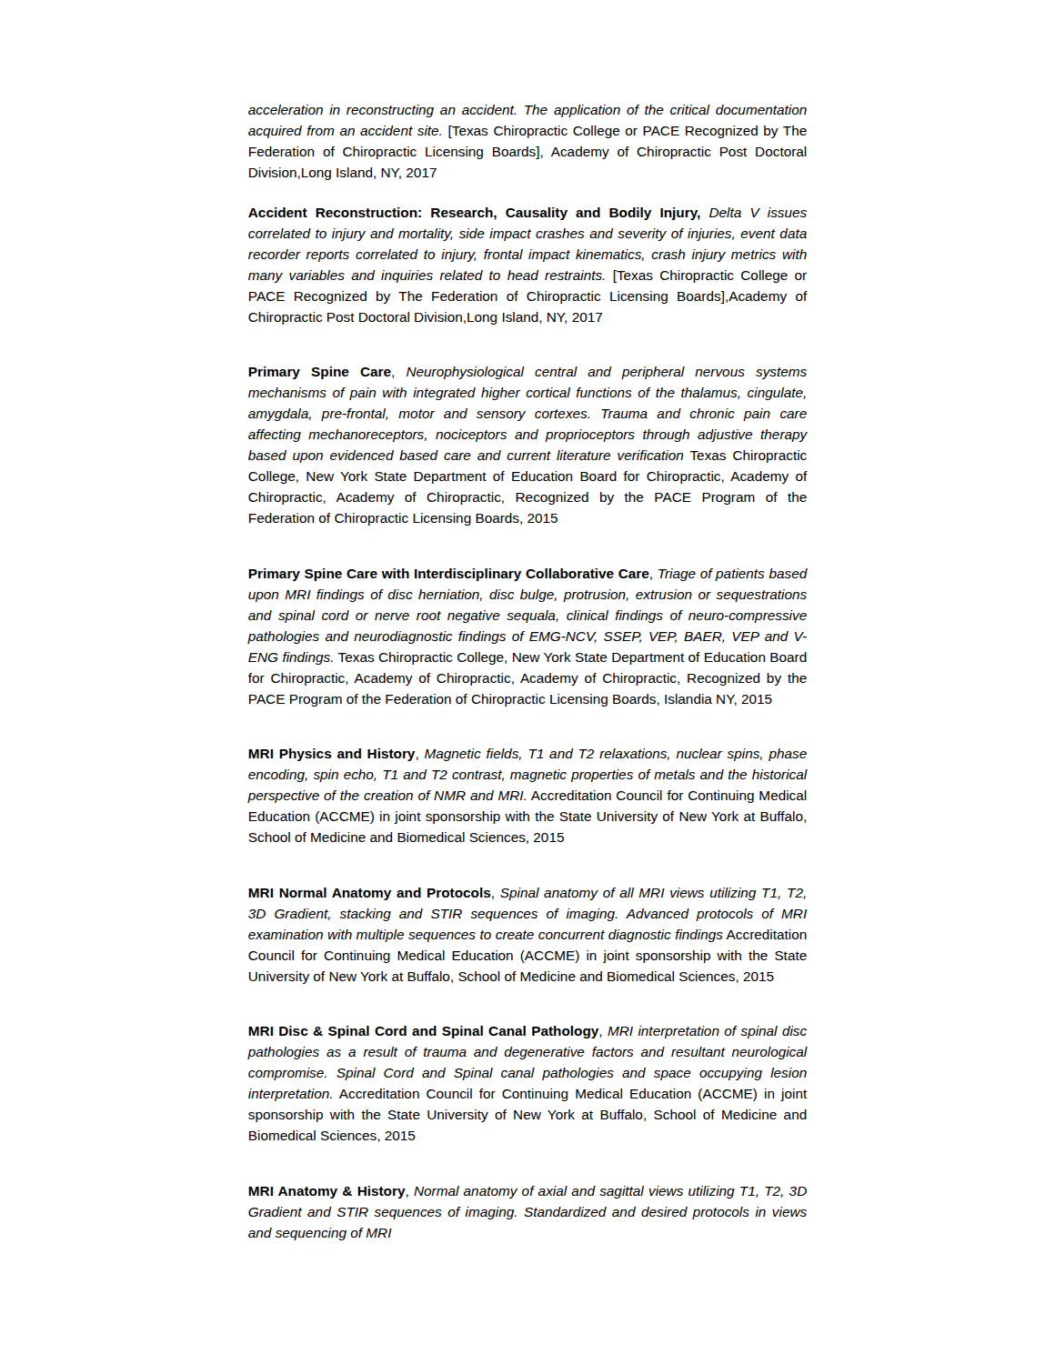acceleration in reconstructing an accident. The application of the critical documentation acquired from an accident site. [Texas Chiropractic College or PACE Recognized by The Federation of Chiropractic Licensing Boards], Academy of Chiropractic Post Doctoral Division,Long Island, NY, 2017
Accident Reconstruction: Research, Causality and Bodily Injury, Delta V issues correlated to injury and mortality, side impact crashes and severity of injuries, event data recorder reports correlated to injury, frontal impact kinematics, crash injury metrics with many variables and inquiries related to head restraints. [Texas Chiropractic College or PACE Recognized by The Federation of Chiropractic Licensing Boards],Academy of Chiropractic Post Doctoral Division,Long Island, NY, 2017
Primary Spine Care, Neurophysiological central and peripheral nervous systems mechanisms of pain with integrated higher cortical functions of the thalamus, cingulate, amygdala, pre-frontal, motor and sensory cortexes. Trauma and chronic pain care affecting mechanoreceptors, nociceptors and proprioceptors through adjustive therapy based upon evidenced based care and current literature verification Texas Chiropractic College, New York State Department of Education Board for Chiropractic, Academy of Chiropractic, Academy of Chiropractic, Recognized by the PACE Program of the Federation of Chiropractic Licensing Boards, 2015
Primary Spine Care with Interdisciplinary Collaborative Care, Triage of patients based upon MRI findings of disc herniation, disc bulge, protrusion, extrusion or sequestrations and spinal cord or nerve root negative sequala, clinical findings of neuro-compressive pathologies and neurodiagnostic findings of EMG-NCV, SSEP, VEP, BAER, VEP and V-ENG findings. Texas Chiropractic College, New York State Department of Education Board for Chiropractic, Academy of Chiropractic, Academy of Chiropractic, Recognized by the PACE Program of the Federation of Chiropractic Licensing Boards, Islandia NY, 2015
MRI Physics and History, Magnetic fields, T1 and T2 relaxations, nuclear spins, phase encoding, spin echo, T1 and T2 contrast, magnetic properties of metals and the historical perspective of the creation of NMR and MRI. Accreditation Council for Continuing Medical Education (ACCME) in joint sponsorship with the State University of New York at Buffalo, School of Medicine and Biomedical Sciences, 2015
MRI Normal Anatomy and Protocols, Spinal anatomy of all MRI views utilizing T1, T2, 3D Gradient, stacking and STIR sequences of imaging. Advanced protocols of MRI examination with multiple sequences to create concurrent diagnostic findings Accreditation Council for Continuing Medical Education (ACCME) in joint sponsorship with the State University of New York at Buffalo, School of Medicine and Biomedical Sciences, 2015
MRI Disc & Spinal Cord and Spinal Canal Pathology, MRI interpretation of spinal disc pathologies as a result of trauma and degenerative factors and resultant neurological compromise. Spinal Cord and Spinal canal pathologies and space occupying lesion interpretation. Accreditation Council for Continuing Medical Education (ACCME) in joint sponsorship with the State University of New York at Buffalo, School of Medicine and Biomedical Sciences, 2015
MRI Anatomy & History, Normal anatomy of axial and sagittal views utilizing T1, T2, 3D Gradient and STIR sequences of imaging. Standardized and desired protocols in views and sequencing of MRI